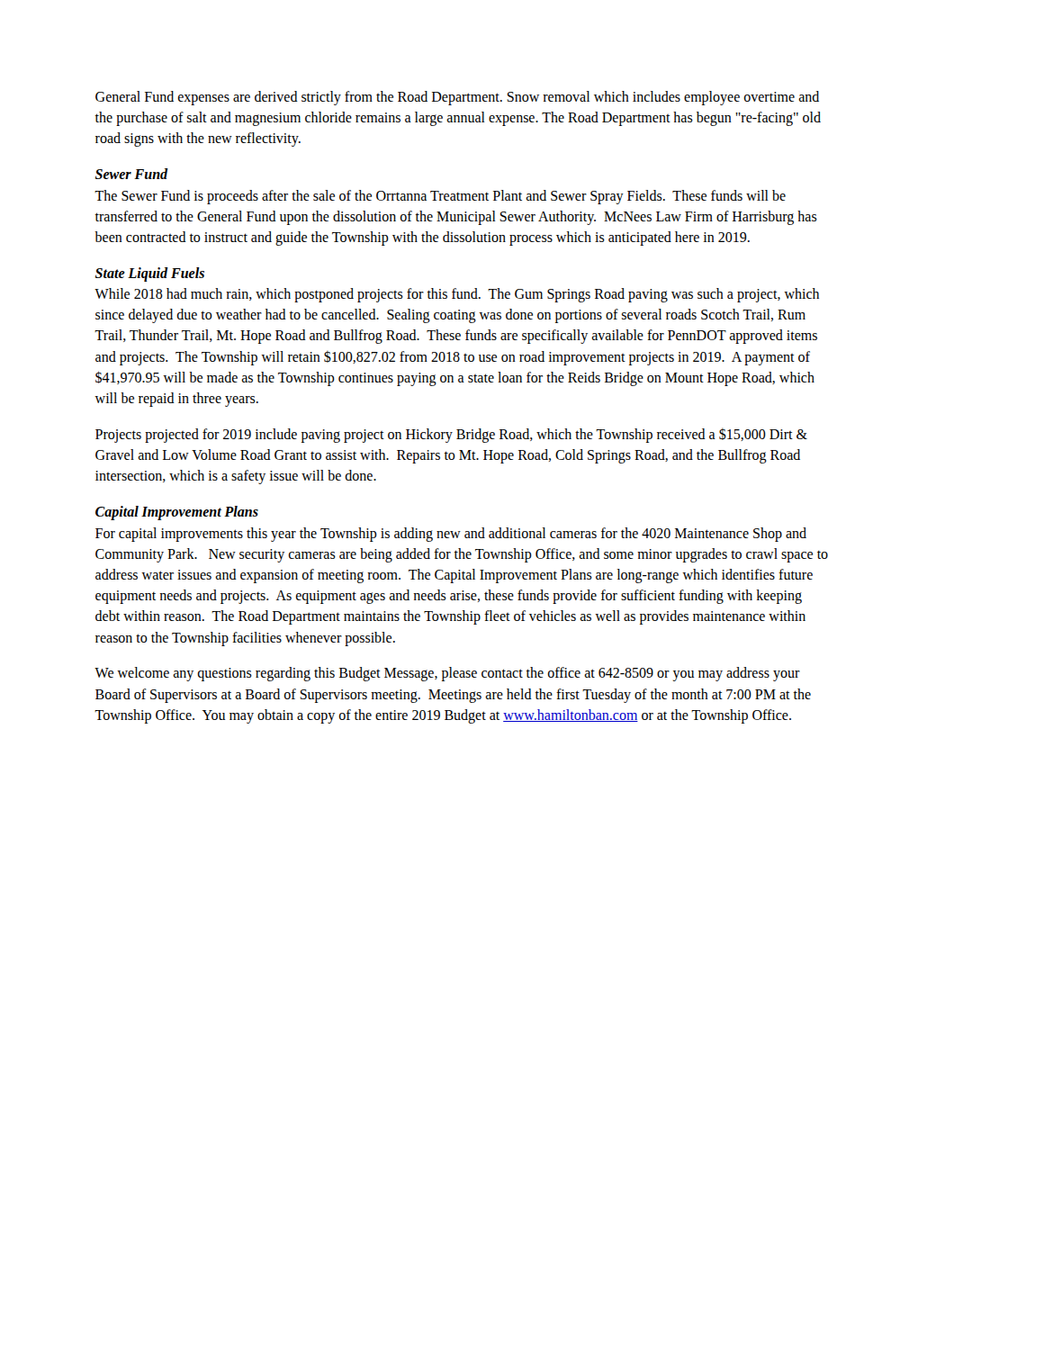General Fund expenses are derived strictly from the Road Department. Snow removal which includes employee overtime and the purchase of salt and magnesium chloride remains a large annual expense. The Road Department has begun "re-facing" old road signs with the new reflectivity.
Sewer Fund
The Sewer Fund is proceeds after the sale of the Orrtanna Treatment Plant and Sewer Spray Fields. These funds will be transferred to the General Fund upon the dissolution of the Municipal Sewer Authority. McNees Law Firm of Harrisburg has been contracted to instruct and guide the Township with the dissolution process which is anticipated here in 2019.
State Liquid Fuels
While 2018 had much rain, which postponed projects for this fund. The Gum Springs Road paving was such a project, which since delayed due to weather had to be cancelled. Sealing coating was done on portions of several roads Scotch Trail, Rum Trail, Thunder Trail, Mt. Hope Road and Bullfrog Road. These funds are specifically available for PennDOT approved items and projects. The Township will retain $100,827.02 from 2018 to use on road improvement projects in 2019. A payment of $41,970.95 will be made as the Township continues paying on a state loan for the Reids Bridge on Mount Hope Road, which will be repaid in three years.
Projects projected for 2019 include paving project on Hickory Bridge Road, which the Township received a $15,000 Dirt & Gravel and Low Volume Road Grant to assist with. Repairs to Mt. Hope Road, Cold Springs Road, and the Bullfrog Road intersection, which is a safety issue will be done.
Capital Improvement Plans
For capital improvements this year the Township is adding new and additional cameras for the 4020 Maintenance Shop and Community Park. New security cameras are being added for the Township Office, and some minor upgrades to crawl space to address water issues and expansion of meeting room. The Capital Improvement Plans are long-range which identifies future equipment needs and projects. As equipment ages and needs arise, these funds provide for sufficient funding with keeping debt within reason. The Road Department maintains the Township fleet of vehicles as well as provides maintenance within reason to the Township facilities whenever possible.
We welcome any questions regarding this Budget Message, please contact the office at 642-8509 or you may address your Board of Supervisors at a Board of Supervisors meeting. Meetings are held the first Tuesday of the month at 7:00 PM at the Township Office. You may obtain a copy of the entire 2019 Budget at www.hamiltonban.com or at the Township Office.